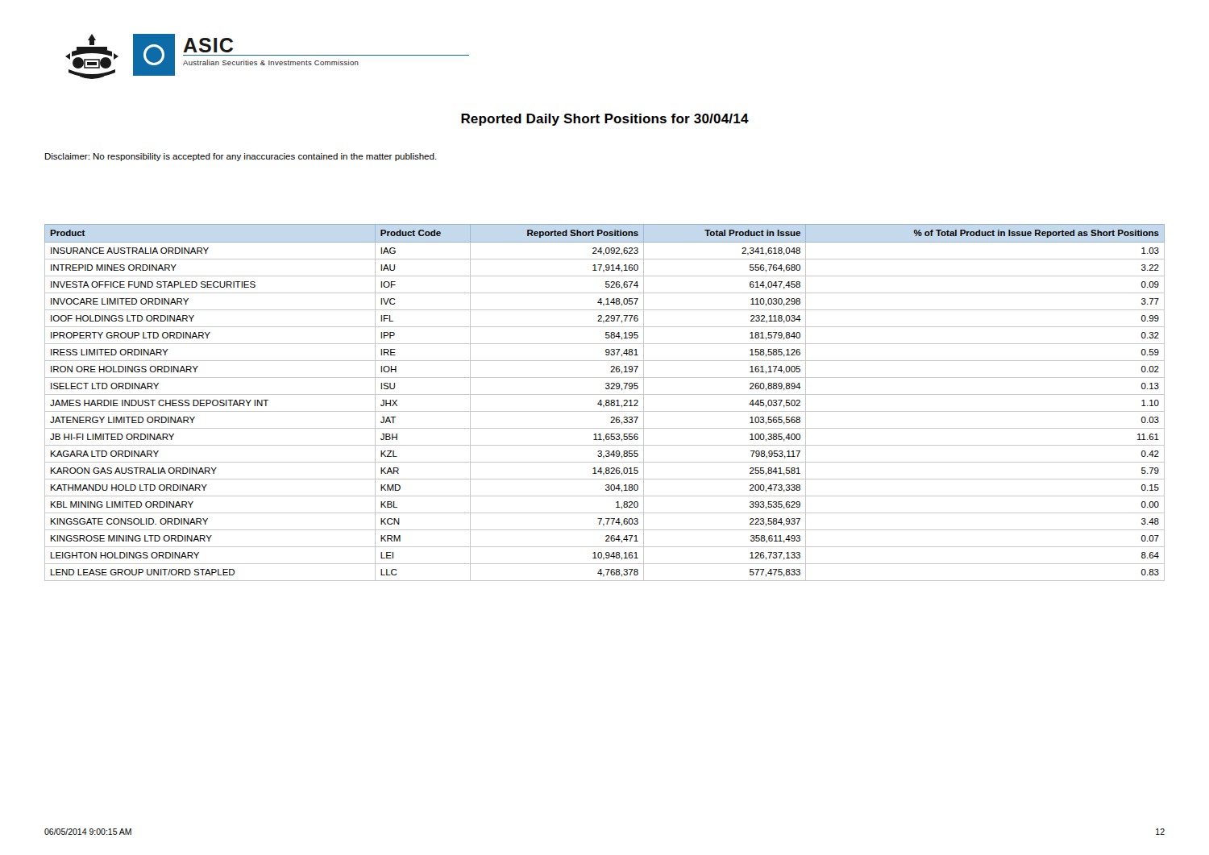ASIC
Australian Securities & Investments Commission
Reported Daily Short Positions for 30/04/14
Disclaimer: No responsibility is accepted for any inaccuracies contained in the matter published.
| Product | Product Code | Reported Short Positions | Total Product in Issue | % of Total Product in Issue Reported as Short Positions |
| --- | --- | --- | --- | --- |
| INSURANCE AUSTRALIA ORDINARY | IAG | 24,092,623 | 2,341,618,048 | 1.03 |
| INTREPID MINES ORDINARY | IAU | 17,914,160 | 556,764,680 | 3.22 |
| INVESTA OFFICE FUND STAPLED SECURITIES | IOF | 526,674 | 614,047,458 | 0.09 |
| INVOCARE LIMITED ORDINARY | IVC | 4,148,057 | 110,030,298 | 3.77 |
| IOOF HOLDINGS LTD ORDINARY | IFL | 2,297,776 | 232,118,034 | 0.99 |
| IPROPERTY GROUP LTD ORDINARY | IPP | 584,195 | 181,579,840 | 0.32 |
| IRESS LIMITED ORDINARY | IRE | 937,481 | 158,585,126 | 0.59 |
| IRON ORE HOLDINGS ORDINARY | IOH | 26,197 | 161,174,005 | 0.02 |
| ISELECT LTD ORDINARY | ISU | 329,795 | 260,889,894 | 0.13 |
| JAMES HARDIE INDUST CHESS DEPOSITARY INT | JHX | 4,881,212 | 445,037,502 | 1.10 |
| JATENERGY LIMITED ORDINARY | JAT | 26,337 | 103,565,568 | 0.03 |
| JB HI-FI LIMITED ORDINARY | JBH | 11,653,556 | 100,385,400 | 11.61 |
| KAGARA LTD ORDINARY | KZL | 3,349,855 | 798,953,117 | 0.42 |
| KAROON GAS AUSTRALIA ORDINARY | KAR | 14,826,015 | 255,841,581 | 5.79 |
| KATHMANDU HOLD LTD ORDINARY | KMD | 304,180 | 200,473,338 | 0.15 |
| KBL MINING LIMITED ORDINARY | KBL | 1,820 | 393,535,629 | 0.00 |
| KINGSGATE CONSOLID. ORDINARY | KCN | 7,774,603 | 223,584,937 | 3.48 |
| KINGSROSE MINING LTD ORDINARY | KRM | 264,471 | 358,611,493 | 0.07 |
| LEIGHTON HOLDINGS ORDINARY | LEI | 10,948,161 | 126,737,133 | 8.64 |
| LEND LEASE GROUP UNIT/ORD STAPLED | LLC | 4,768,378 | 577,475,833 | 0.83 |
06/05/2014 9:00:15 AM 12